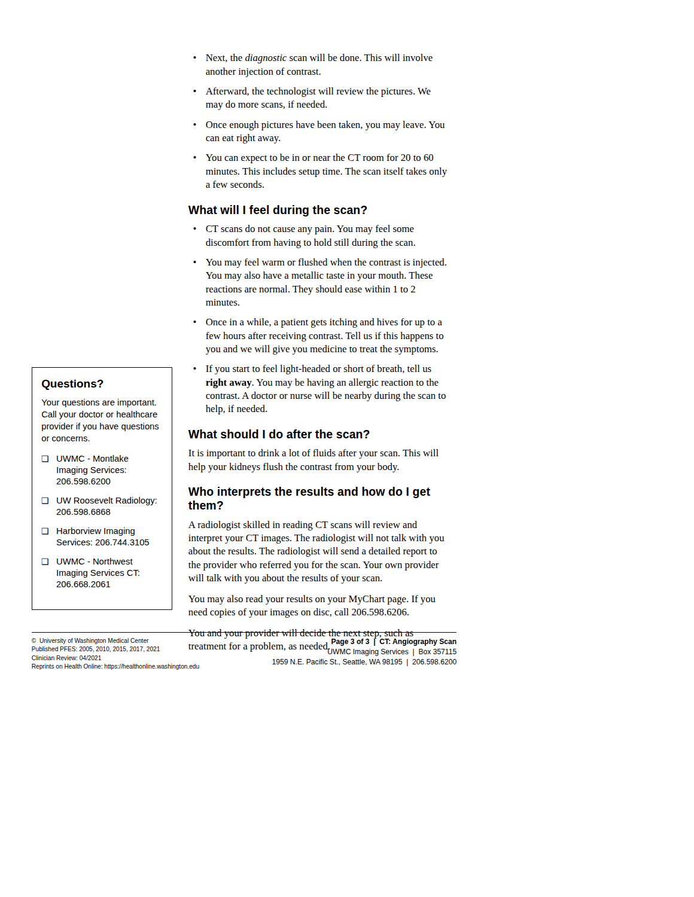Questions?
Your questions are important. Call your doctor or healthcare provider if you have questions or concerns.
UWMC - Montlake Imaging Services: 206.598.6200
UW Roosevelt Radiology: 206.598.6868
Harborview Imaging Services: 206.744.3105
UWMC - Northwest Imaging Services CT: 206.668.2061
Next, the diagnostic scan will be done. This will involve another injection of contrast.
Afterward, the technologist will review the pictures. We may do more scans, if needed.
Once enough pictures have been taken, you may leave. You can eat right away.
You can expect to be in or near the CT room for 20 to 60 minutes. This includes setup time. The scan itself takes only a few seconds.
What will I feel during the scan?
CT scans do not cause any pain. You may feel some discomfort from having to hold still during the scan.
You may feel warm or flushed when the contrast is injected. You may also have a metallic taste in your mouth. These reactions are normal. They should ease within 1 to 2 minutes.
Once in a while, a patient gets itching and hives for up to a few hours after receiving contrast. Tell us if this happens to you and we will give you medicine to treat the symptoms.
If you start to feel light-headed or short of breath, tell us right away. You may be having an allergic reaction to the contrast. A doctor or nurse will be nearby during the scan to help, if needed.
What should I do after the scan?
It is important to drink a lot of fluids after your scan. This will help your kidneys flush the contrast from your body.
Who interprets the results and how do I get them?
A radiologist skilled in reading CT scans will review and interpret your CT images. The radiologist will not talk with you about the results. The radiologist will send a detailed report to the provider who referred you for the scan. Your own provider will talk with you about the results of your scan.
You may also read your results on your MyChart page. If you need copies of your images on disc, call 206.598.6206.
You and your provider will decide the next step, such as treatment for a problem, as needed.
© University of Washington Medical Center
Published PFES: 2005, 2010, 2015, 2017, 2021
Clinician Review: 04/2021
Reprints on Health Online: https://healthonline.washington.edu
Page 3 of 3 | CT: Angiography Scan
UWMC Imaging Services | Box 357115
1959 N.E. Pacific St., Seattle, WA 98195 | 206.598.6200